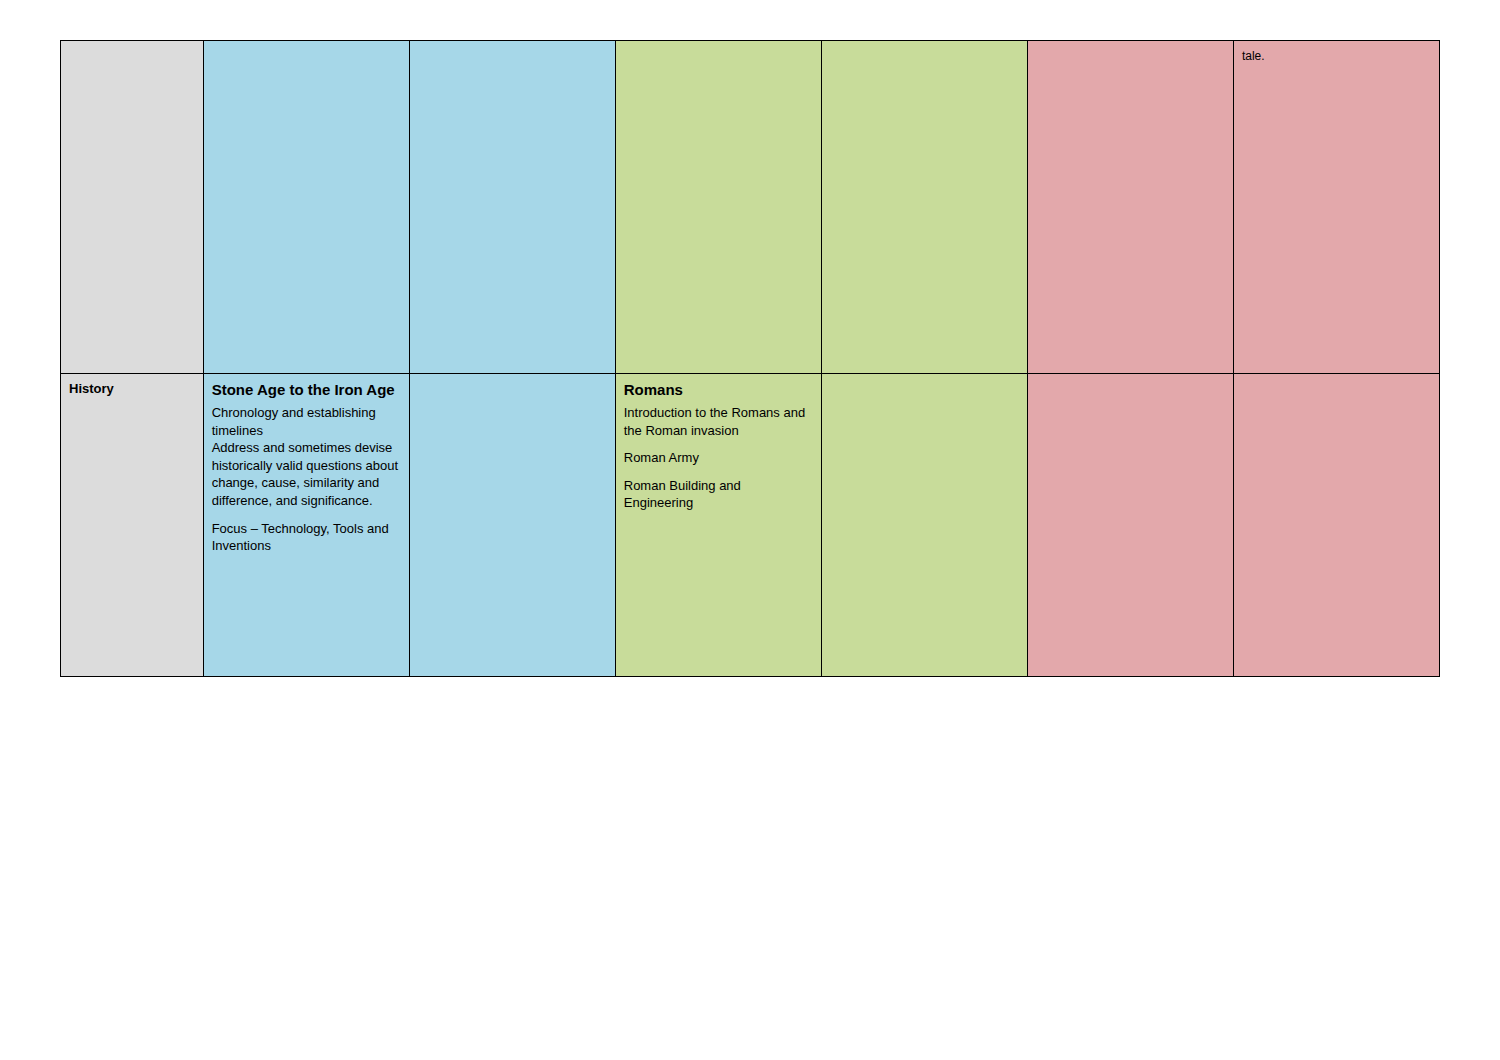| | | | | | | tale. |
| History | Stone Age to the Iron Age Chronology and establishing timelines Address and sometimes devise historically valid questions about change, cause, similarity and difference, and significance. Focus – Technology, Tools and Inventions | | Romans Introduction to the Romans and the Roman invasion Roman Army Roman Building and Engineering | | | |